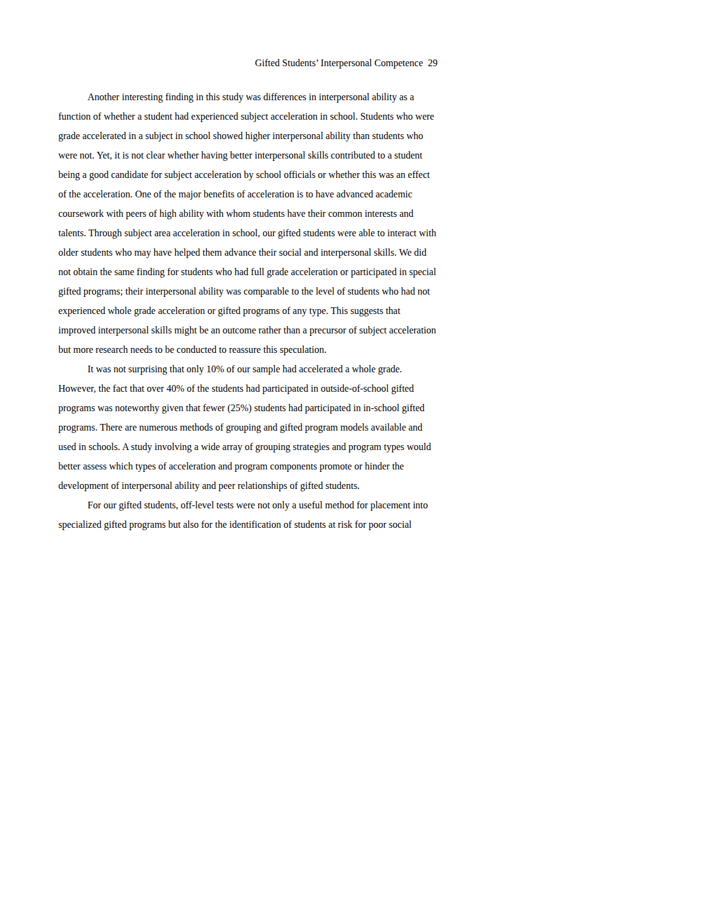Gifted Students’ Interpersonal Competence 29
Another interesting finding in this study was differences in interpersonal ability as a function of whether a student had experienced subject acceleration in school. Students who were grade accelerated in a subject in school showed higher interpersonal ability than students who were not. Yet, it is not clear whether having better interpersonal skills contributed to a student being a good candidate for subject acceleration by school officials or whether this was an effect of the acceleration. One of the major benefits of acceleration is to have advanced academic coursework with peers of high ability with whom students have their common interests and talents. Through subject area acceleration in school, our gifted students were able to interact with older students who may have helped them advance their social and interpersonal skills. We did not obtain the same finding for students who had full grade acceleration or participated in special gifted programs; their interpersonal ability was comparable to the level of students who had not experienced whole grade acceleration or gifted programs of any type. This suggests that improved interpersonal skills might be an outcome rather than a precursor of subject acceleration but more research needs to be conducted to reassure this speculation.
It was not surprising that only 10% of our sample had accelerated a whole grade. However, the fact that over 40% of the students had participated in outside-of-school gifted programs was noteworthy given that fewer (25%) students had participated in in-school gifted programs. There are numerous methods of grouping and gifted program models available and used in schools. A study involving a wide array of grouping strategies and program types would better assess which types of acceleration and program components promote or hinder the development of interpersonal ability and peer relationships of gifted students.
For our gifted students, off-level tests were not only a useful method for placement into specialized gifted programs but also for the identification of students at risk for poor social